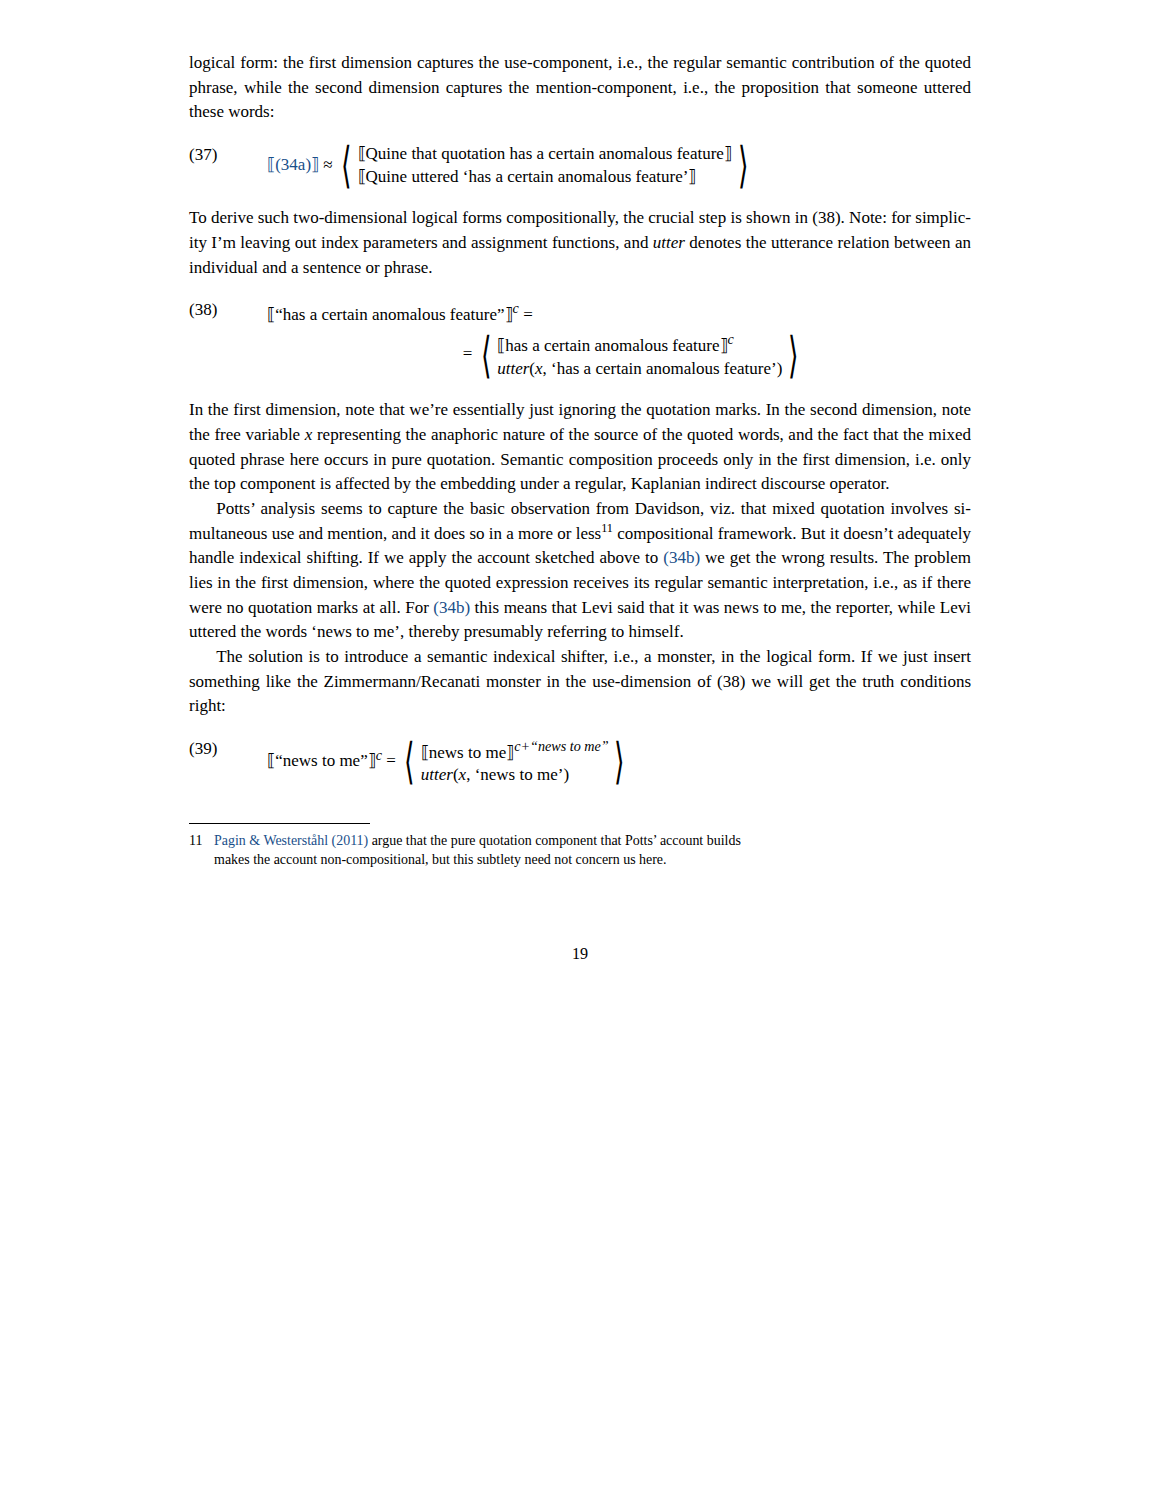logical form: the first dimension captures the use-component, i.e., the regular semantic contribution of the quoted phrase, while the second dimension captures the mention-component, i.e., the proposition that someone uttered these words:
(37)
⟦(34a)⟧ ≈ ⟨ ⟦Quine that quotation has a certain anomalous feature⟧ ⟦Quine uttered ‘has a certain anomalous feature’⟧ ⟩
To derive such two-dimensional logical forms compositionally, the crucial step is shown in (38). Note: for simplicity I’m leaving out index parameters and assignment functions, and utter denotes the utterance relation between an individual and a sentence or phrase.
(38)
⟦“has a certain anomalous feature”⟧c = = ⟨ ⟦has a certain anomalous feature⟧c utter(x, ‘has a certain anomalous feature’) ⟩
In the first dimension, note that we’re essentially just ignoring the quotation marks. In the second dimension, note the free variable x representing the anaphoric nature of the source of the quoted words, and the fact that the mixed quoted phrase here occurs in pure quotation. Semantic composition proceeds only in the first dimension, i.e. only the top component is affected by the embedding under a regular, Kaplanian indirect discourse operator.
Potts’ analysis seems to capture the basic observation from Davidson, viz. that mixed quotation involves simultaneous use and mention, and it does so in a more or less11 compositional framework. But it doesn’t adequately handle indexical shifting. If we apply the account sketched above to (34b) we get the wrong results. The problem lies in the first dimension, where the quoted expression receives its regular semantic interpretation, i.e., as if there were no quotation marks at all. For (34b) this means that Levi said that it was news to me, the reporter, while Levi uttered the words ‘news to me’, thereby presumably referring to himself.
The solution is to introduce a semantic indexical shifter, i.e., a monster, in the logical form. If we just insert something like the Zimmermann/Recanati monster in the use-dimension of (38) we will get the truth conditions right:
(39)
⟦“news to me”⟧c = ⟨ ⟦news to me⟧c+“news to me” utter(x, ‘news to me’) ⟩
11
Pagin & Westerståhl (2011) argue that the pure quotation component that Potts’ account builds makes the account non-compositional, but this subtlety need not concern us here.
19